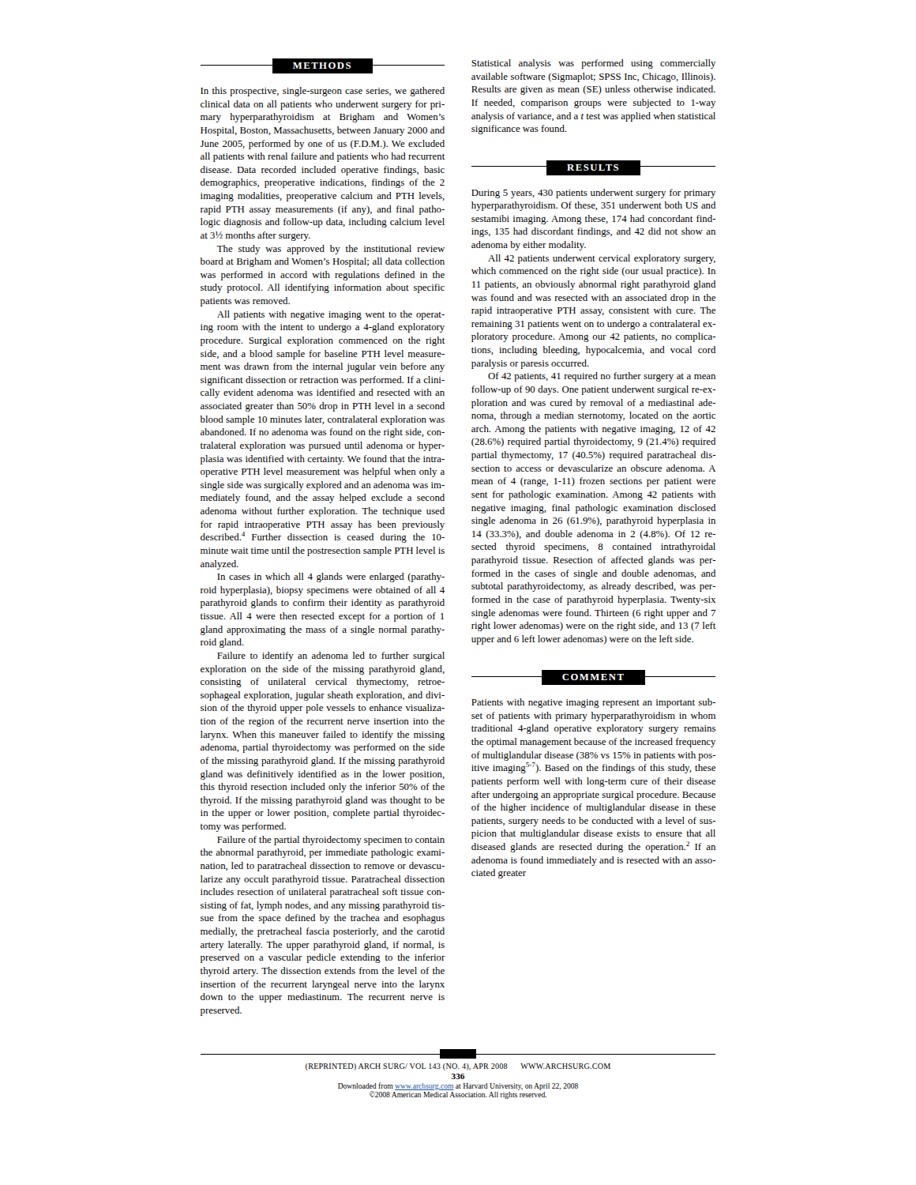METHODS
In this prospective, single-surgeon case series, we gathered clinical data on all patients who underwent surgery for primary hyperparathyroidism at Brigham and Women’s Hospital, Boston, Massachusetts, between January 2000 and June 2005, performed by one of us (F.D.M.). We excluded all patients with renal failure and patients who had recurrent disease. Data recorded included operative findings, basic demographics, preoperative indications, findings of the 2 imaging modalities, preoperative calcium and PTH levels, rapid PTH assay measurements (if any), and final pathologic diagnosis and follow-up data, including calcium level at 3½ months after surgery.
The study was approved by the institutional review board at Brigham and Women’s Hospital; all data collection was performed in accord with regulations defined in the study protocol. All identifying information about specific patients was removed.
All patients with negative imaging went to the operating room with the intent to undergo a 4-gland exploratory procedure. Surgical exploration commenced on the right side, and a blood sample for baseline PTH level measurement was drawn from the internal jugular vein before any significant dissection or retraction was performed. If a clinically evident adenoma was identified and resected with an associated greater than 50% drop in PTH level in a second blood sample 10 minutes later, contralateral exploration was abandoned. If no adenoma was found on the right side, contralateral exploration was pursued until adenoma or hyperplasia was identified with certainty. We found that the intraoperative PTH level measurement was helpful when only a single side was surgically explored and an adenoma was immediately found, and the assay helped exclude a second adenoma without further exploration. The technique used for rapid intraoperative PTH assay has been previously described.4 Further dissection is ceased during the 10-minute wait time until the postresection sample PTH level is analyzed.
In cases in which all 4 glands were enlarged (parathyroid hyperplasia), biopsy specimens were obtained of all 4 parathyroid glands to confirm their identity as parathyroid tissue. All 4 were then resected except for a portion of 1 gland approximating the mass of a single normal parathyroid gland.
Failure to identify an adenoma led to further surgical exploration on the side of the missing parathyroid gland, consisting of unilateral cervical thymectomy, retroesophageal exploration, jugular sheath exploration, and division of the thyroid upper pole vessels to enhance visualization of the region of the recurrent nerve insertion into the larynx. When this maneuver failed to identify the missing adenoma, partial thyroidectomy was performed on the side of the missing parathyroid gland. If the missing parathyroid gland was definitively identified as in the lower position, this thyroid resection included only the inferior 50% of the thyroid. If the missing parathyroid gland was thought to be in the upper or lower position, complete partial thyroidectomy was performed.
Failure of the partial thyroidectomy specimen to contain the abnormal parathyroid, per immediate pathologic examination, led to paratracheal dissection to remove or devascularize any occult parathyroid tissue. Paratracheal dissection includes resection of unilateral paratracheal soft tissue consisting of fat, lymph nodes, and any missing parathyroid tissue from the space defined by the trachea and esophagus medially, the pretracheal fascia posteriorly, and the carotid artery laterally. The upper parathyroid gland, if normal, is preserved on a vascular pedicle extending to the inferior thyroid artery. The dissection extends from the level of the insertion of the recurrent laryngeal nerve into the larynx down to the upper mediastinum. The recurrent nerve is preserved.
Statistical analysis was performed using commercially available software (Sigmaplot; SPSS Inc, Chicago, Illinois). Results are given as mean (SE) unless otherwise indicated. If needed, comparison groups were subjected to 1-way analysis of variance, and a t test was applied when statistical significance was found.
RESULTS
During 5 years, 430 patients underwent surgery for primary hyperparathyroidism. Of these, 351 underwent both US and sestamibi imaging. Among these, 174 had concordant findings, 135 had discordant findings, and 42 did not show an adenoma by either modality.
All 42 patients underwent cervical exploratory surgery, which commenced on the right side (our usual practice). In 11 patients, an obviously abnormal right parathyroid gland was found and was resected with an associated drop in the rapid intraoperative PTH assay, consistent with cure. The remaining 31 patients went on to undergo a contralateral exploratory procedure. Among our 42 patients, no complications, including bleeding, hypocalcemia, and vocal cord paralysis or paresis occurred.
Of 42 patients, 41 required no further surgery at a mean follow-up of 90 days. One patient underwent surgical re-exploration and was cured by removal of a mediastinal adenoma, through a median sternotomy, located on the aortic arch. Among the patients with negative imaging, 12 of 42 (28.6%) required partial thyroidectomy, 9 (21.4%) required partial thymectomy, 17 (40.5%) required paratracheal dissection to access or devascularize an obscure adenoma. A mean of 4 (range, 1-11) frozen sections per patient were sent for pathologic examination. Among 42 patients with negative imaging, final pathologic examination disclosed single adenoma in 26 (61.9%), parathyroid hyperplasia in 14 (33.3%), and double adenoma in 2 (4.8%). Of 12 resected thyroid specimens, 8 contained intrathyroidal parathyroid tissue. Resection of affected glands was performed in the cases of single and double adenomas, and subtotal parathyroidectomy, as already described, was performed in the case of parathyroid hyperplasia. Twenty-six single adenomas were found. Thirteen (6 right upper and 7 right lower adenomas) were on the right side, and 13 (7 left upper and 6 left lower adenomas) were on the left side.
COMMENT
Patients with negative imaging represent an important subset of patients with primary hyperparathyroidism in whom traditional 4-gland operative exploratory surgery remains the optimal management because of the increased frequency of multiglandular disease (38% vs 15% in patients with positive imaging5-7). Based on the findings of this study, these patients perform well with long-term cure of their disease after undergoing an appropriate surgical procedure. Because of the higher incidence of multiglandular disease in these patients, surgery needs to be conducted with a level of suspicion that multiglandular disease exists to ensure that all diseased glands are resected during the operation.2 If an adenoma is found immediately and is resected with an associated greater
(REPRINTED) ARCH SURG/ VOL 143 (NO. 4), APR 2008 WWW.ARCHSURG.COM
336
Downloaded from www.archsurg.com at Harvard University, on April 22, 2008
©2008 American Medical Association. All rights reserved.